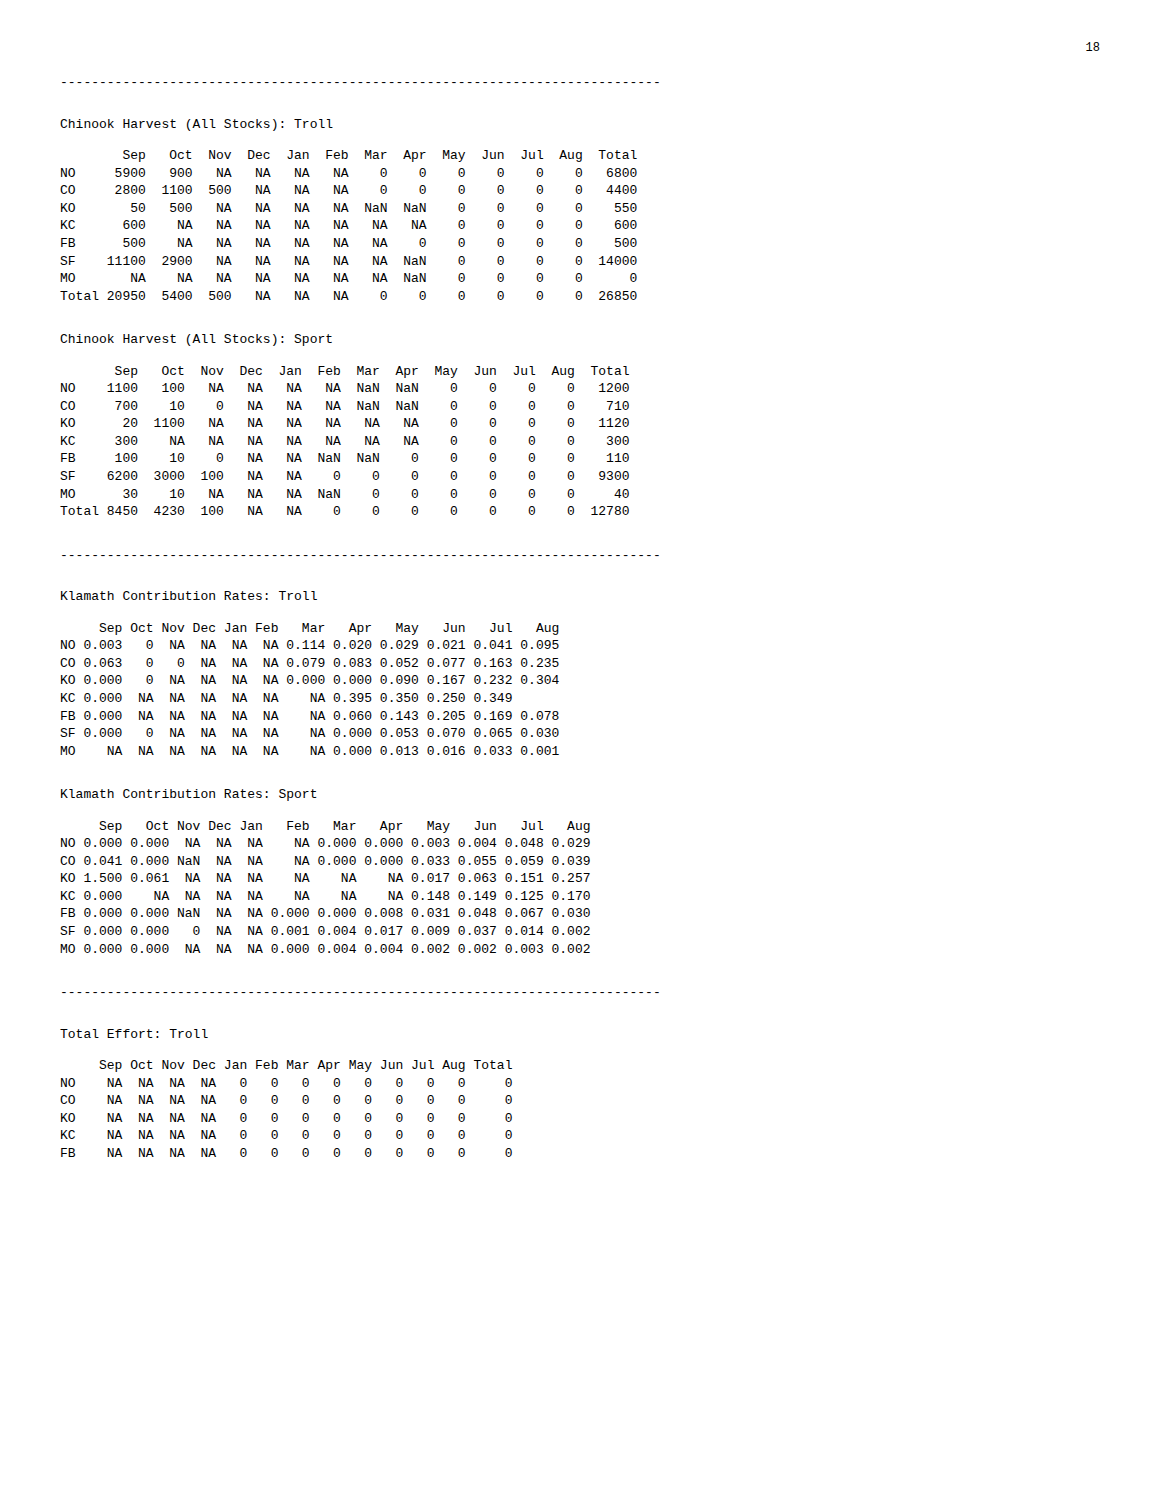18
-----------------------------------------------------------------------------
Chinook Harvest (All Stocks): Troll
        Sep   Oct  Nov  Dec  Jan  Feb  Mar  Apr  May  Jun  Jul  Aug  Total
NO     5900   900   NA   NA   NA   NA    0    0    0    0    0    0   6800
CO     2800  1100  500   NA   NA   NA    0    0    0    0    0    0   4400
KO       50   500   NA   NA   NA   NA  NaN  NaN    0    0    0    0    550
KC      600    NA   NA   NA   NA   NA   NA   NA    0    0    0    0    600
FB      500    NA   NA   NA   NA   NA   NA    0    0    0    0    0    500
SF    11100  2900   NA   NA   NA   NA   NA  NaN    0    0    0    0  14000
MO       NA    NA   NA   NA   NA   NA   NA  NaN    0    0    0    0      0
Total 20950  5400  500   NA   NA   NA    0    0    0    0    0    0  26850
Chinook Harvest (All Stocks): Sport
       Sep   Oct  Nov  Dec  Jan  Feb  Mar  Apr  May  Jun  Jul  Aug  Total
NO    1100   100   NA   NA   NA   NA  NaN  NaN    0    0    0    0   1200
CO     700    10    0   NA   NA   NA  NaN  NaN    0    0    0    0    710
KO      20  1100   NA   NA   NA   NA   NA   NA    0    0    0    0   1120
KC     300    NA   NA   NA   NA   NA   NA   NA    0    0    0    0    300
FB     100    10    0   NA   NA  NaN  NaN    0    0    0    0    0    110
SF    6200  3000  100   NA   NA    0    0    0    0    0    0    0   9300
MO      30    10   NA   NA   NA  NaN    0    0    0    0    0    0     40
Total 8450  4230  100   NA   NA    0    0    0    0    0    0    0  12780
-----------------------------------------------------------------------------
Klamath Contribution Rates: Troll
     Sep Oct Nov Dec Jan Feb   Mar   Apr   May   Jun   Jul   Aug
NO 0.003   0  NA  NA  NA  NA 0.114 0.020 0.029 0.021 0.041 0.095
CO 0.063   0   0  NA  NA  NA 0.079 0.083 0.052 0.077 0.163 0.235
KO 0.000   0  NA  NA  NA  NA 0.000 0.000 0.090 0.167 0.232 0.304
KC 0.000  NA  NA  NA  NA  NA    NA 0.395 0.350 0.250 0.349
FB 0.000  NA  NA  NA  NA  NA    NA 0.060 0.143 0.205 0.169 0.078
SF 0.000   0  NA  NA  NA  NA    NA 0.000 0.053 0.070 0.065 0.030
MO    NA  NA  NA  NA  NA  NA    NA 0.000 0.013 0.016 0.033 0.001
Klamath Contribution Rates: Sport
     Sep   Oct Nov Dec Jan   Feb   Mar   Apr   May   Jun   Jul   Aug
NO 0.000 0.000  NA  NA  NA    NA 0.000 0.000 0.003 0.004 0.048 0.029
CO 0.041 0.000 NaN  NA  NA    NA 0.000 0.000 0.033 0.055 0.059 0.039
KO 1.500 0.061  NA  NA  NA    NA    NA    NA 0.017 0.063 0.151 0.257
KC 0.000    NA  NA  NA  NA    NA    NA    NA 0.148 0.149 0.125 0.170
FB 0.000 0.000 NaN  NA  NA 0.000 0.000 0.008 0.031 0.048 0.067 0.030
SF 0.000 0.000   0  NA  NA 0.001 0.004 0.017 0.009 0.037 0.014 0.002
MO 0.000 0.000  NA  NA  NA 0.000 0.004 0.004 0.002 0.002 0.003 0.002
-----------------------------------------------------------------------------
Total Effort: Troll
     Sep Oct Nov Dec Jan Feb Mar Apr May Jun Jul Aug Total
NO    NA  NA  NA  NA   0   0   0   0   0   0   0   0     0
CO    NA  NA  NA  NA   0   0   0   0   0   0   0   0     0
KO    NA  NA  NA  NA   0   0   0   0   0   0   0   0     0
KC    NA  NA  NA  NA   0   0   0   0   0   0   0   0     0
FB    NA  NA  NA  NA   0   0   0   0   0   0   0   0     0